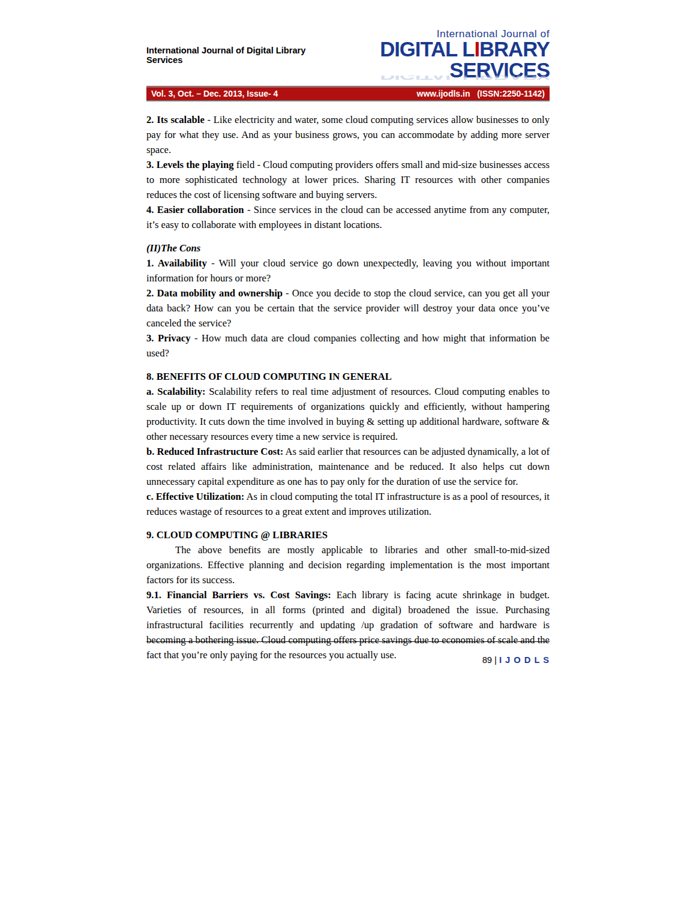International Journal of Digital Library Services
International Journal of
DIGITAL LIBRARY SERVICES
DIGITAL LIBRARY SERVICES
Vol. 3, Oct. – Dec. 2013, Issue- 4 www.ijodls.in (ISSN:2250-1142)
2. Its scalable - Like electricity and water, some cloud computing services allow businesses to only pay for what they use. And as your business grows, you can accommodate by adding more server space.
3. Levels the playing field - Cloud computing providers offers small and mid-size businesses access to more sophisticated technology at lower prices. Sharing IT resources with other companies reduces the cost of licensing software and buying servers.
4. Easier collaboration - Since services in the cloud can be accessed anytime from any computer, it’s easy to collaborate with employees in distant locations.
(II)The Cons
1. Availability - Will your cloud service go down unexpectedly, leaving you without important information for hours or more?
2. Data mobility and ownership - Once you decide to stop the cloud service, can you get all your data back? How can you be certain that the service provider will destroy your data once you’ve canceled the service?
3. Privacy - How much data are cloud companies collecting and how might that information be used?
8. BENEFITS OF CLOUD COMPUTING IN GENERAL
a. Scalability: Scalability refers to real time adjustment of resources. Cloud computing enables to scale up or down IT requirements of organizations quickly and efficiently, without hampering productivity. It cuts down the time involved in buying & setting up additional hardware, software & other necessary resources every time a new service is required.
b. Reduced Infrastructure Cost: As said earlier that resources can be adjusted dynamically, a lot of cost related affairs like administration, maintenance and be reduced. It also helps cut down unnecessary capital expenditure as one has to pay only for the duration of use the service for.
c. Effective Utilization: As in cloud computing the total IT infrastructure is as a pool of resources, it reduces wastage of resources to a great extent and improves utilization.
9. CLOUD COMPUTING @ LIBRARIES
The above benefits are mostly applicable to libraries and other small-to-mid-sized organizations. Effective planning and decision regarding implementation is the most important factors for its success.
9.1. Financial Barriers vs. Cost Savings: Each library is facing acute shrinkage in budget. Varieties of resources, in all forms (printed and digital) broadened the issue. Purchasing infrastructural facilities recurrently and updating /up gradation of software and hardware is becoming a bothering issue. Cloud computing offers price savings due to economies of scale and the fact that you’re only paying for the resources you actually use.
89 | I J O D L S